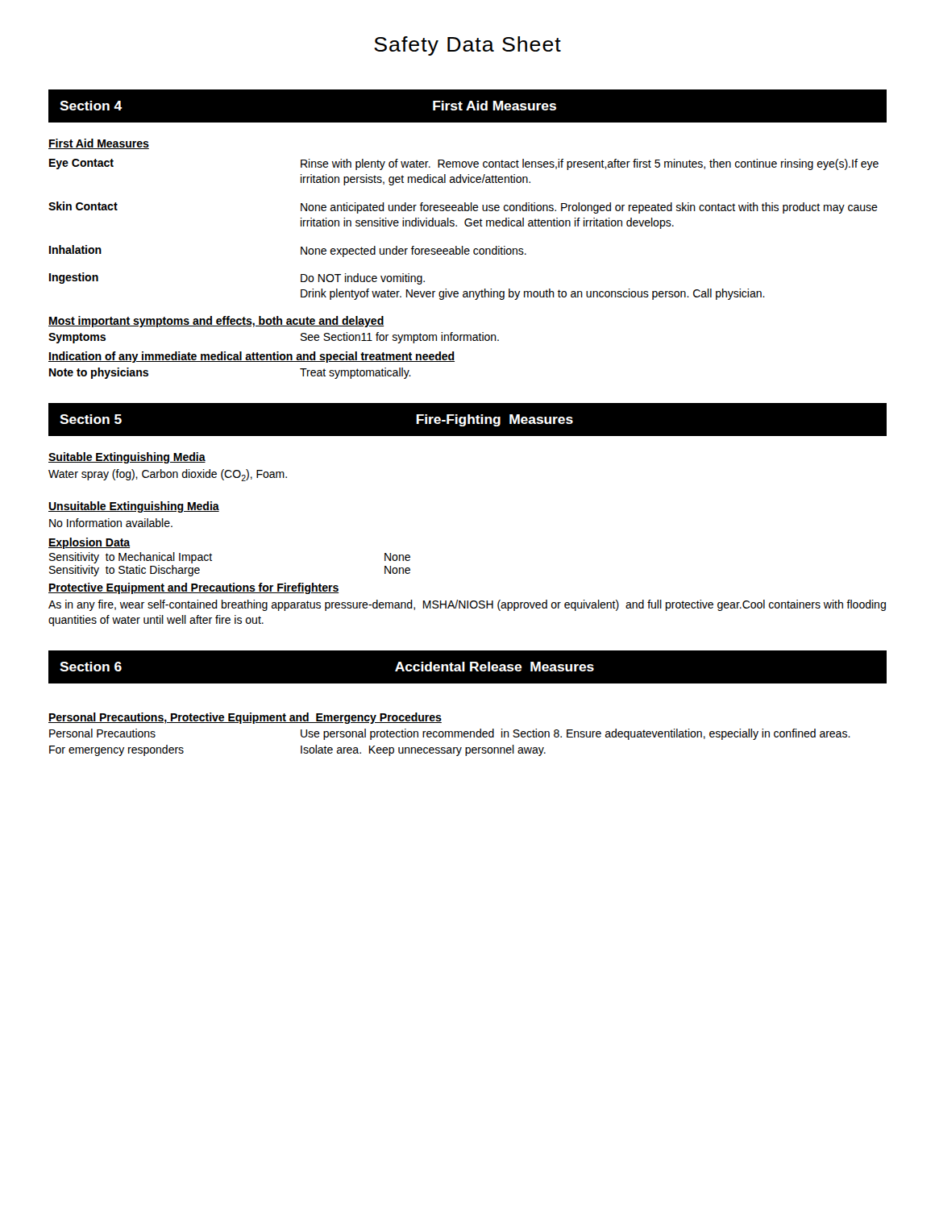Safety Data Sheet
Section 4
First Aid Measures
First Aid Measures
| Eye Contact | Rinse with plenty of water. Remove contact lenses,if present,after first 5 minutes, then continue rinsing eye(s).If eye irritation persists, get medical advice/attention. |
| Skin Contact | None anticipated under foreseeable use conditions. Prolonged or repeated skin contact with this product may cause irritation in sensitive individuals. Get medical attention if irritation develops. |
| Inhalation | None expected under foreseeable conditions. |
| Ingestion | Do NOT induce vomiting. Drink plentyof water. Never give anything by mouth to an unconscious person. Call physician. |
Most important symptoms and effects, both acute and delayed
| Symptoms | See Section11 for symptom information. |
Indication of any immediate medical attention and special treatment needed
| Note to physicians | Treat symptomatically. |
Section 5
Fire-Fighting Measures
Suitable Extinguishing Media
Water spray (fog), Carbon dioxide (CO2), Foam.
Unsuitable Extinguishing Media
No Information available.
Explosion Data
Sensitivity to Mechanical Impact
None
Sensitivity to Static Discharge
None
Protective Equipment and Precautions for Firefighters
As in any fire, wear self-contained breathing apparatus pressure-demand, MSHA/NIOSH (approved or equivalent) and full protective gear.Cool containers with flooding quantities of water until well after fire is out.
Section 6
Accidental Release Measures
Personal Precautions, Protective Equipment and Emergency Procedures
| Personal Precautions | Use personal protection recommended in Section 8. Ensure adequateventilation, especially in confined areas. |
| For emergency responders | Isolate area. Keep unnecessary personnel away. |